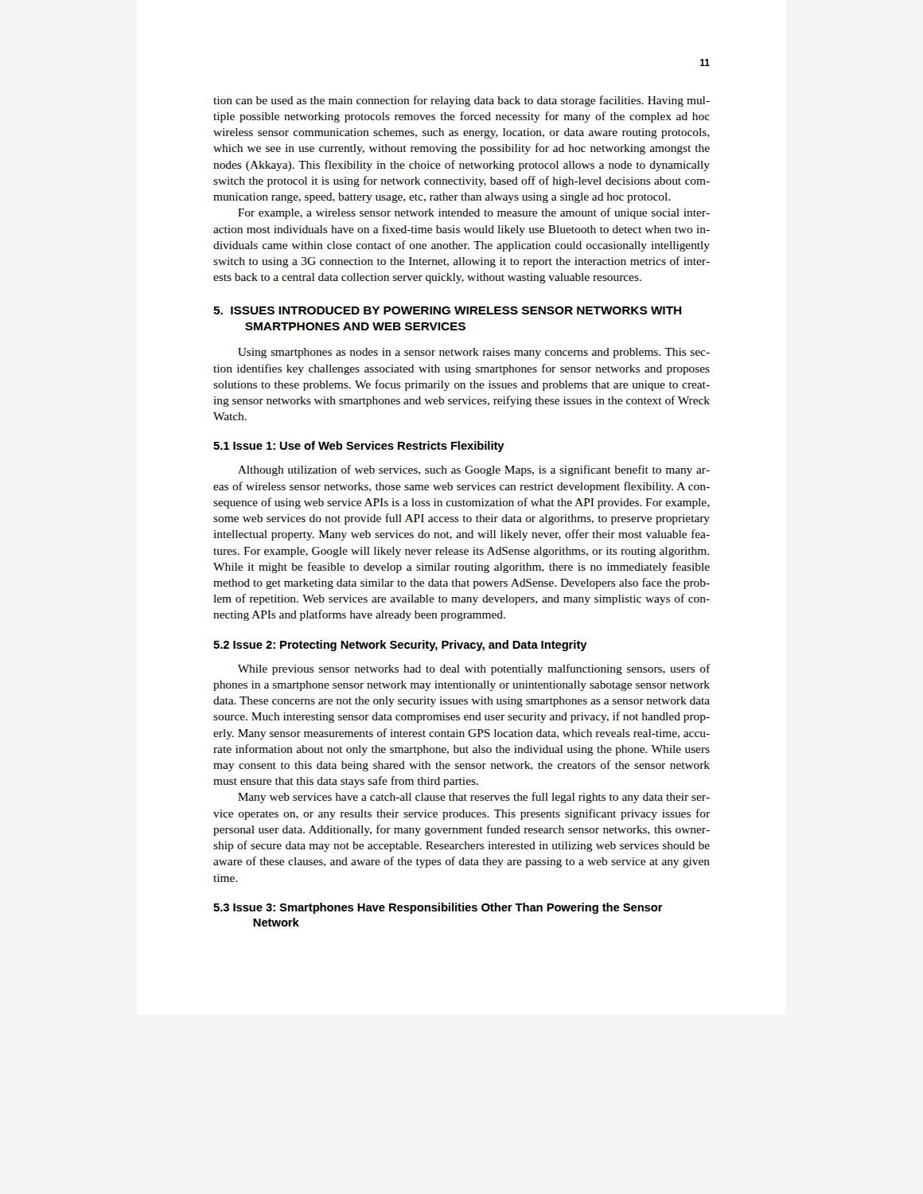11
tion can be used as the main connection for relaying data back to data storage facilities. Having multiple possible networking protocols removes the forced necessity for many of the complex ad hoc wireless sensor communication schemes, such as energy, location, or data aware routing protocols, which we see in use currently, without removing the possibility for ad hoc networking amongst the nodes (Akkaya). This flexibility in the choice of networking protocol allows a node to dynamically switch the protocol it is using for network connectivity, based off of high-level decisions about communication range, speed, battery usage, etc, rather than always using a single ad hoc protocol.
For example, a wireless sensor network intended to measure the amount of unique social interaction most individuals have on a fixed-time basis would likely use Bluetooth to detect when two individuals came within close contact of one another. The application could occasionally intelligently switch to using a 3G connection to the Internet, allowing it to report the interaction metrics of interests back to a central data collection server quickly, without wasting valuable resources.
5. ISSUES INTRODUCED BY POWERING WIRELESS SENSOR NETWORKS WITH SMARTPHONES AND WEB SERVICES
Using smartphones as nodes in a sensor network raises many concerns and problems. This section identifies key challenges associated with using smartphones for sensor networks and proposes solutions to these problems. We focus primarily on the issues and problems that are unique to creating sensor networks with smartphones and web services, reifying these issues in the context of Wreck Watch.
5.1 Issue 1: Use of Web Services Restricts Flexibility
Although utilization of web services, such as Google Maps, is a significant benefit to many areas of wireless sensor networks, those same web services can restrict development flexibility. A consequence of using web service APIs is a loss in customization of what the API provides. For example, some web services do not provide full API access to their data or algorithms, to preserve proprietary intellectual property. Many web services do not, and will likely never, offer their most valuable features. For example, Google will likely never release its AdSense algorithms, or its routing algorithm. While it might be feasible to develop a similar routing algorithm, there is no immediately feasible method to get marketing data similar to the data that powers AdSense. Developers also face the problem of repetition. Web services are available to many developers, and many simplistic ways of connecting APIs and platforms have already been programmed.
5.2 Issue 2: Protecting Network Security, Privacy, and Data Integrity
While previous sensor networks had to deal with potentially malfunctioning sensors, users of phones in a smartphone sensor network may intentionally or unintentionally sabotage sensor network data. These concerns are not the only security issues with using smartphones as a sensor network data source. Much interesting sensor data compromises end user security and privacy, if not handled properly. Many sensor measurements of interest contain GPS location data, which reveals real-time, accurate information about not only the smartphone, but also the individual using the phone. While users may consent to this data being shared with the sensor network, the creators of the sensor network must ensure that this data stays safe from third parties.
Many web services have a catch-all clause that reserves the full legal rights to any data their service operates on, or any results their service produces. This presents significant privacy issues for personal user data. Additionally, for many government funded research sensor networks, this ownership of secure data may not be acceptable. Researchers interested in utilizing web services should be aware of these clauses, and aware of the types of data they are passing to a web service at any given time.
5.3 Issue 3: Smartphones Have Responsibilities Other Than Powering the Sensor Network